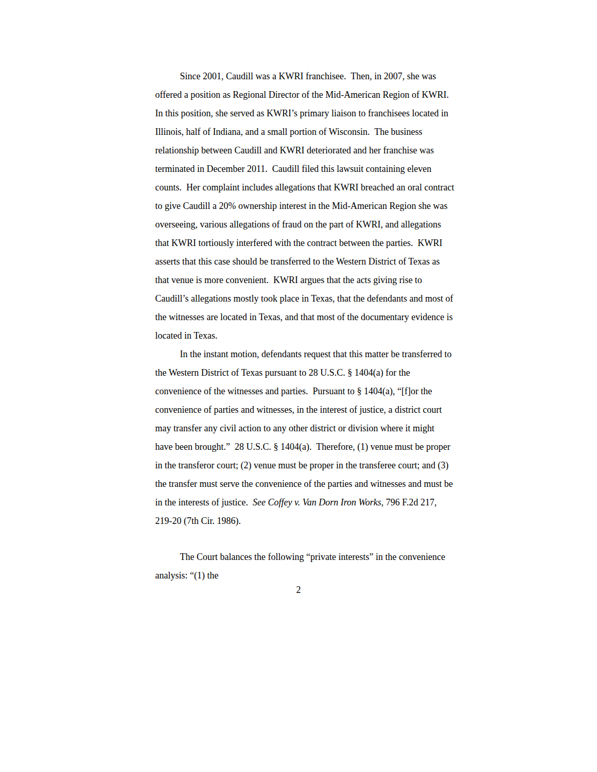Since 2001, Caudill was a KWRI franchisee. Then, in 2007, she was offered a position as Regional Director of the Mid-American Region of KWRI. In this position, she served as KWRI’s primary liaison to franchisees located in Illinois, half of Indiana, and a small portion of Wisconsin. The business relationship between Caudill and KWRI deteriorated and her franchise was terminated in December 2011. Caudill filed this lawsuit containing eleven counts. Her complaint includes allegations that KWRI breached an oral contract to give Caudill a 20% ownership interest in the Mid-American Region she was overseeing, various allegations of fraud on the part of KWRI, and allegations that KWRI tortiously interfered with the contract between the parties. KWRI asserts that this case should be transferred to the Western District of Texas as that venue is more convenient. KWRI argues that the acts giving rise to Caudill’s allegations mostly took place in Texas, that the defendants and most of the witnesses are located in Texas, and that most of the documentary evidence is located in Texas.
In the instant motion, defendants request that this matter be transferred to the Western District of Texas pursuant to 28 U.S.C. § 1404(a) for the convenience of the witnesses and parties. Pursuant to § 1404(a), “[f]or the convenience of parties and witnesses, in the interest of justice, a district court may transfer any civil action to any other district or division where it might have been brought.” 28 U.S.C. § 1404(a). Therefore, (1) venue must be proper in the transferor court; (2) venue must be proper in the transferee court; and (3) the transfer must serve the convenience of the parties and witnesses and must be in the interests of justice. See Coffey v. Van Dorn Iron Works, 796 F.2d 217, 219-20 (7th Cir. 1986).
The Court balances the following “private interests” in the convenience analysis: “(1) the
2